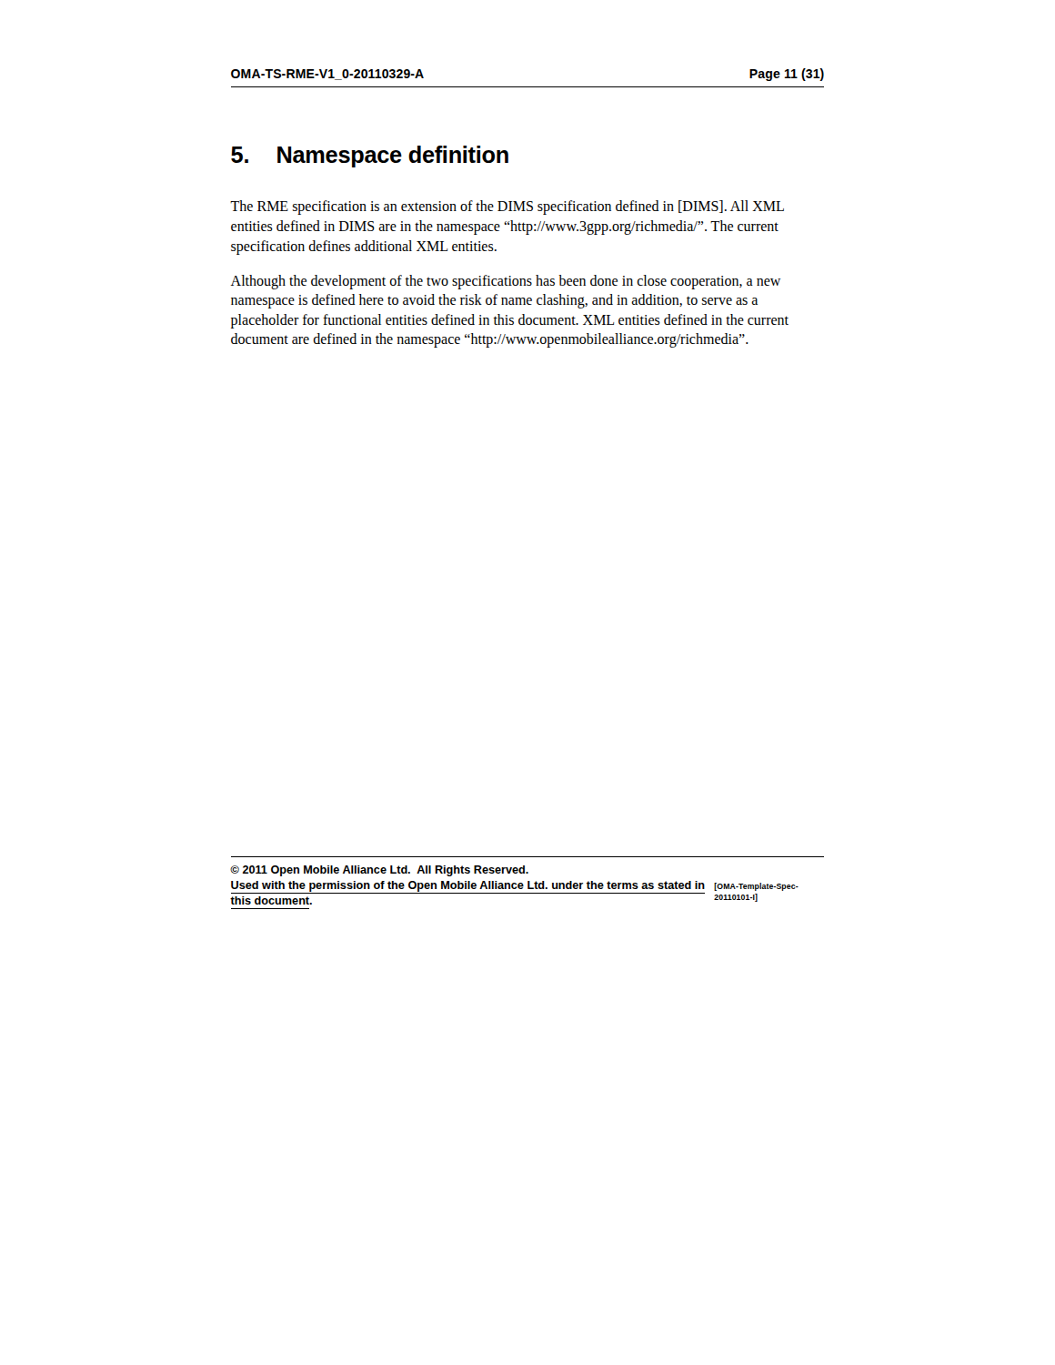OMA-TS-RME-V1_0-20110329-A Page 11 (31)
5. Namespace definition
The RME specification is an extension of the DIMS specification defined in [DIMS]. All XML entities defined in DIMS are in the namespace “http://www.3gpp.org/richmedia/”. The current specification defines additional XML entities.
Although the development of the two specifications has been done in close cooperation, a new namespace is defined here to avoid the risk of name clashing, and in addition, to serve as a placeholder for functional entities defined in this document. XML entities defined in the current document are defined in the namespace “http://www.openmobilealliance.org/richmedia”.
© 2011 Open Mobile Alliance Ltd. All Rights Reserved.
Used with the permission of the Open Mobile Alliance Ltd. under the terms as stated in this document. [OMA-Template-Spec-20110101-I]